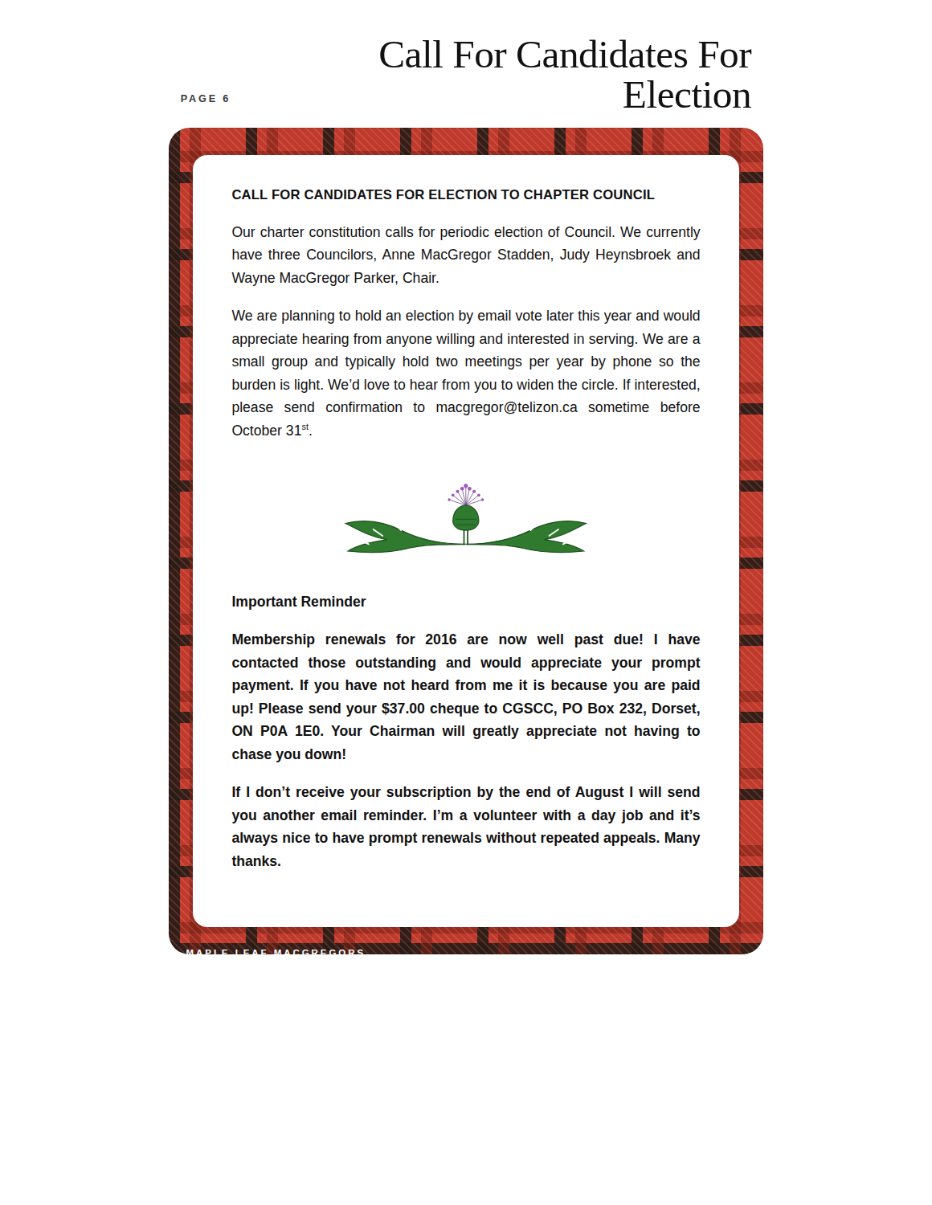PAGE 6
Call For Candidates For Election
CALL FOR CANDIDATES FOR ELECTION TO CHAPTER COUNCIL
Our charter constitution calls for periodic election of Council. We currently have three Councilors, Anne MacGregor Stadden, Judy Heynsbroek and Wayne MacGregor Parker, Chair.
We are planning to hold an election by email vote later this year and would appreciate hearing from anyone willing and interested in serving. We are a small group and typically hold two meetings per year by phone so the burden is light. We’d love to hear from you to widen the circle. If interested, please send confirmation to macgregor@telizon.ca sometime before October 31st.
Important Reminder
Membership renewals for 2016 are now well past due! I have contacted those outstanding and would appreciate your prompt payment. If you have not heard from me it is because you are paid up! Please send your $37.00 cheque to CGSCC, PO Box 232, Dorset, ON P0A 1E0. Your Chairman will greatly appreciate not having to chase you down!
If I don’t receive your subscription by the end of August I will send you another email reminder. I’m a volunteer with a day job and it’s always nice to have prompt renewals without repeated appeals. Many thanks.
MAPLE LEAF MACGREGORS